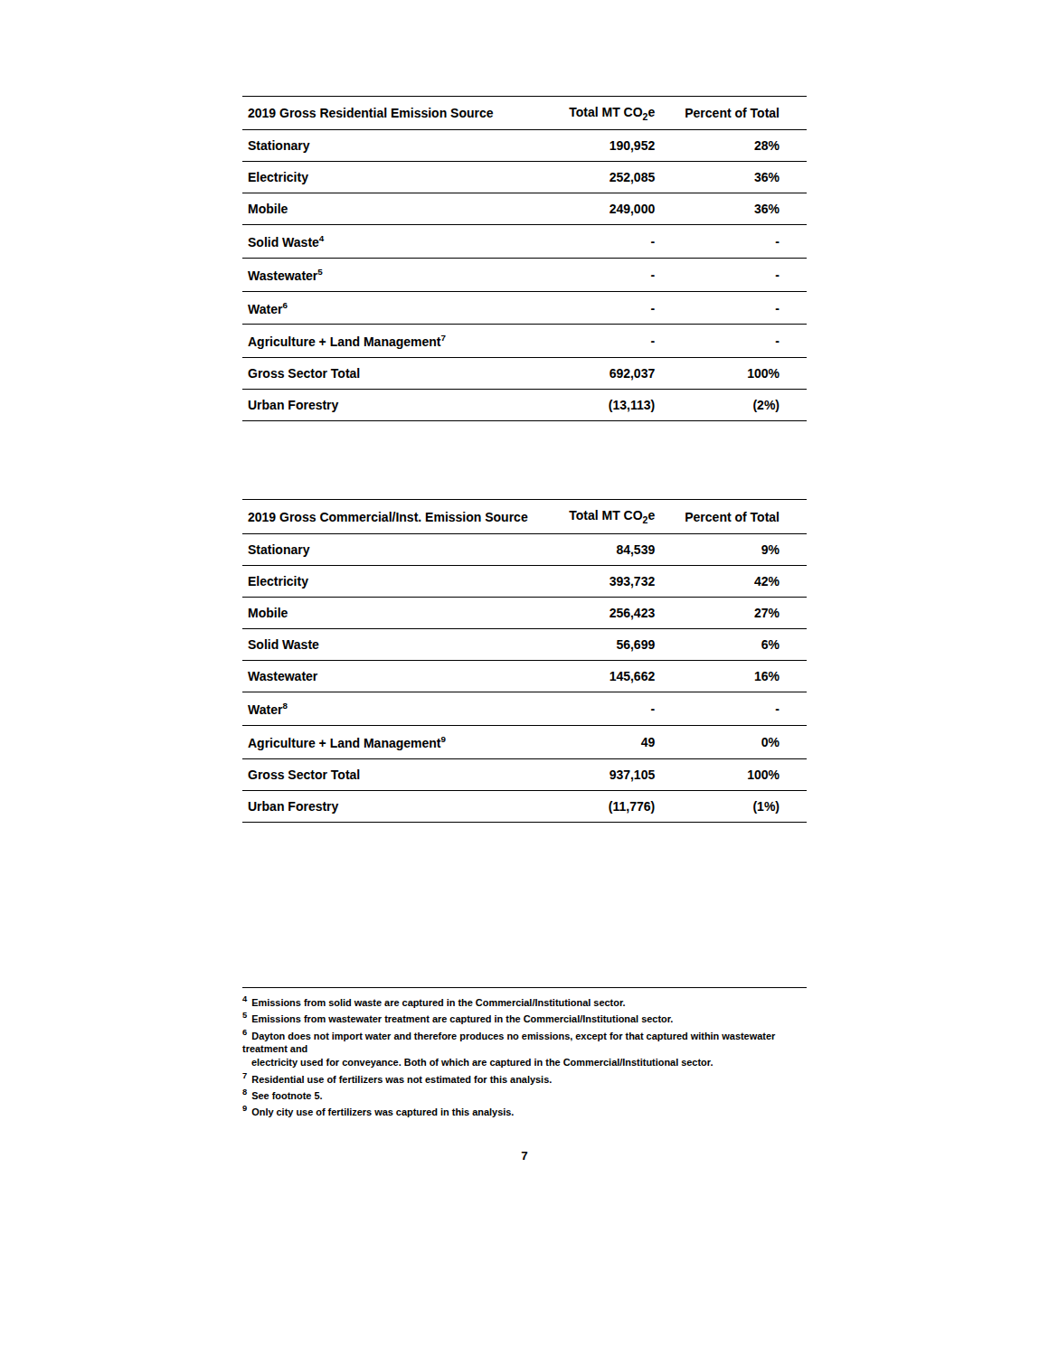| 2019 Gross Residential Emission Source | Total MT CO 2 e | Percent of Total |
| --- | --- | --- |
| Stationary | 190,952 | 28% |
| Electricity | 252,085 | 36% |
| Mobile | 249,000 | 36% |
| Solid Waste 4 | - | - |
| Wastewater 5 | - | - |
| Water 6 | - | - |
| Agriculture + Land Management 7 | - | - |
| Gross Sector Total | 692,037 | 100% |
| Urban Forestry | (13,113) | (2%) |
| 2019 Gross Commercial/Inst. Emission Source | Total MT CO 2 e | Percent of Total |
| --- | --- | --- |
| Stationary | 84,539 | 9% |
| Electricity | 393,732 | 42% |
| Mobile | 256,423 | 27% |
| Solid Waste | 56,699 | 6% |
| Wastewater | 145,662 | 16% |
| Water 8 | - | - |
| Agriculture + Land Management 9 | 49 | 0% |
| Gross Sector Total | 937,105 | 100% |
| Urban Forestry | (11,776) | (1%) |
4 Emissions from solid waste are captured in the Commercial/Institutional sector.
5 Emissions from wastewater treatment are captured in the Commercial/Institutional sector.
6 Dayton does not import water and therefore produces no emissions, except for that captured within wastewater treatment and electricity used for conveyance. Both of which are captured in the Commercial/Institutional sector.
7 Residential use of fertilizers was not estimated for this analysis.
8 See footnote 5.
9 Only city use of fertilizers was captured in this analysis.
7